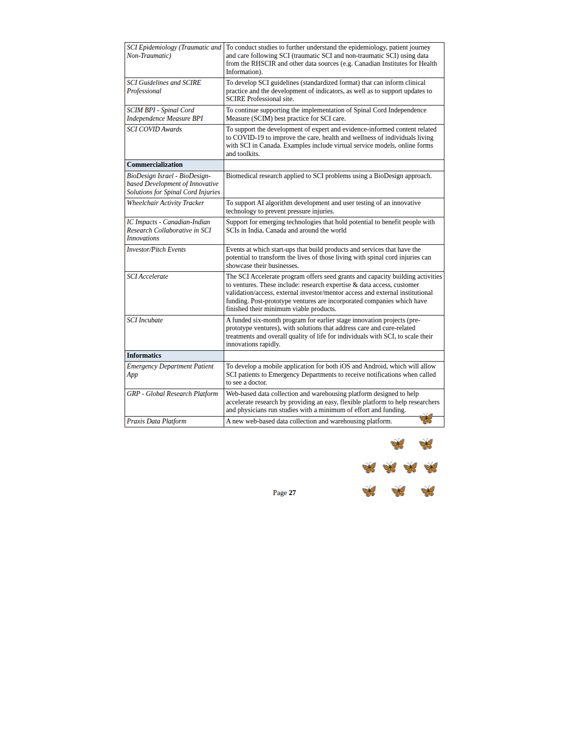| SCI Epidemiology (Traumatic and Non-Traumatic) | To conduct studies to further understand the epidemiology, patient journey and care following SCI (traumatic SCI and non-traumatic SCI) using data from the RHSCIR and other data sources (e.g. Canadian Institutes for Health Information). |
| SCI Guidelines and SCIRE Professional | To develop SCI guidelines (standardized format) that can inform clinical practice and the development of indicators, as well as to support updates to SCIRE Professional site. |
| SCIM BPI - Spinal Cord Independence Measure BPI | To continue supporting the implementation of Spinal Cord Independence Measure (SCIM) best practice for SCI care. |
| SCI COVID Awards | To support the development of expert and evidence-informed content related to COVID-19 to improve the care, health and wellness of individuals living with SCI in Canada. Examples include virtual service models, online forms and toolkits. |
| Commercialization | |
| BioDesign Israel - BioDesign-based Development of Innovative Solutions for Spinal Cord Injuries | Biomedical research applied to SCI problems using a BioDesign approach. |
| Wheelchair Activity Tracker | To support AI algorithm development and user testing of an innovative technology to prevent pressure injuries. |
| IC Impacts - Canadian-Indian Research Collaborative in SCI Innovations | Support for emerging technologies that hold potential to benefit people with SCIs in India, Canada and around the world |
| Investor/Pitch Events | Events at which start-ups that build products and services that have the potential to transform the lives of those living with spinal cord injuries can showcase their businesses. |
| SCI Accelerate | The SCI Accelerate program offers seed grants and capacity building activities to ventures. These include: research expertise & data access, customer validation/access, external investor/mentor access and external institutional funding. Post-prototype ventures are incorporated companies which have finished their minimum viable products. |
| SCI Incubate | A funded six-month program for earlier stage innovation projects (pre-prototype ventures), with solutions that address care and cure-related treatments and overall quality of life for individuals with SCI, to scale their innovations rapidly. |
| Informatics | |
| Emergency Department Patient App | To develop a mobile application for both iOS and Android, which will allow SCI patients to Emergency Departments to receive notifications when called to see a doctor. |
| GRP - Global Research Platform | Web-based data collection and warehousing platform designed to help accelerate research by providing an easy, flexible platform to help researchers and physicians run studies with a minimum of effort and funding. |
| Praxis Data Platform | A new web-based data collection and warehousing platform. |
🦋 🦋 🦋 🦋 🦋 🦋 🦋 🦋 🦋 🦋
Page 27